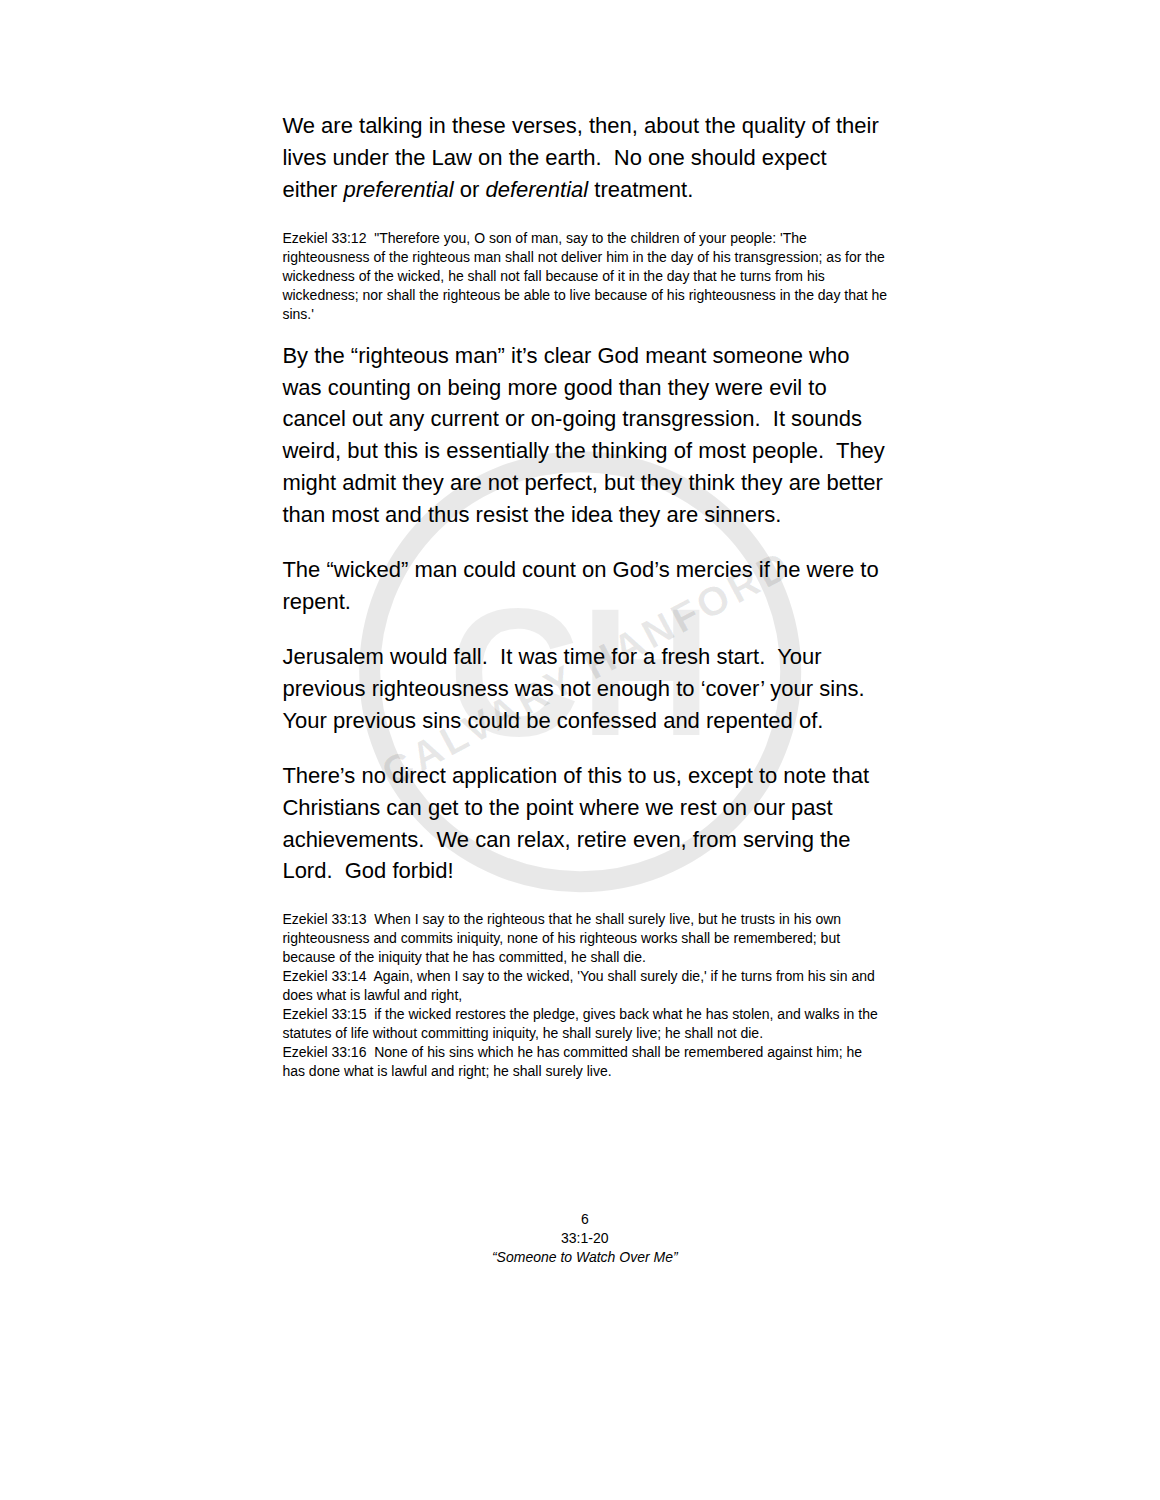We are talking in these verses, then, about the quality of their lives under the Law on the earth. No one should expect either preferential or deferential treatment.
Ezekiel 33:12 "Therefore you, O son of man, say to the children of your people: 'The righteousness of the righteous man shall not deliver him in the day of his transgression; as for the wickedness of the wicked, he shall not fall because of it in the day that he turns from his wickedness; nor shall the righteous be able to live because of his righteousness in the day that he sins.'
By the “righteous man” it’s clear God meant someone who was counting on being more good than they were evil to cancel out any current or on-going transgression. It sounds weird, but this is essentially the thinking of most people. They might admit they are not perfect, but they think they are better than most and thus resist the idea they are sinners.
The “wicked” man could count on God’s mercies if he were to repent.
Jerusalem would fall. It was time for a fresh start. Your previous righteousness was not enough to ‘cover’ your sins. Your previous sins could be confessed and repented of.
There’s no direct application of this to us, except to note that Christians can get to the point where we rest on our past achievements. We can relax, retire even, from serving the Lord. God forbid!
Ezekiel 33:13 When I say to the righteous that he shall surely live, but he trusts in his own righteousness and commits iniquity, none of his righteous works shall be remembered; but because of the iniquity that he has committed, he shall die.
Ezekiel 33:14 Again, when I say to the wicked, 'You shall surely die,' if he turns from his sin and does what is lawful and right,
Ezekiel 33:15 if the wicked restores the pledge, gives back what he has stolen, and walks in the statutes of life without committing iniquity, he shall surely live; he shall not die.
Ezekiel 33:16 None of his sins which he has committed shall be remembered against him; he has done what is lawful and right; he shall surely live.
6
33:1-20
“Someone to Watch Over Me”